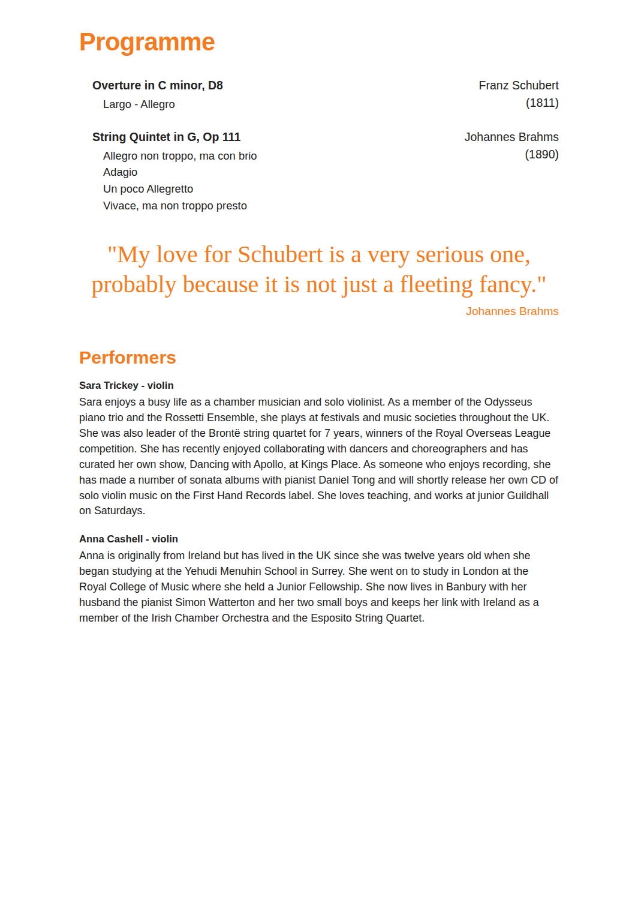Programme
Overture in C minor, D8
Largo - Allegro
Franz Schubert (1811)
String Quintet in G, Op 111
Allegro non troppo, ma con brio
Adagio
Un poco Allegretto
Vivace, ma non troppo presto
Johannes Brahms (1890)
"My love for Schubert is a very serious one, probably because it is not just a fleeting fancy."
Johannes Brahms
Performers
Sara Trickey - violin
Sara enjoys a busy life as a chamber musician and solo violinist. As a member of the Odysseus piano trio and the Rossetti Ensemble, she plays at festivals and music societies throughout the UK. She was also leader of the Brontë string quartet for 7 years, winners of the Royal Overseas League competition. She has recently enjoyed collaborating with dancers and choreographers and has curated her own show, Dancing with Apollo, at Kings Place. As someone who enjoys recording, she has made a number of sonata albums with pianist Daniel Tong and will shortly release her own CD of solo violin music on the First Hand Records label. She loves teaching, and works at junior Guildhall on Saturdays.
Anna Cashell - violin
Anna is originally from Ireland but has lived in the UK since she was twelve years old when she began studying at the Yehudi Menuhin School in Surrey. She went on to study in London at the Royal College of Music where she held a Junior Fellowship. She now lives in Banbury with her husband the pianist Simon Watterton and her two small boys and keeps her link with Ireland as a member of the Irish Chamber Orchestra and the Esposito String Quartet.